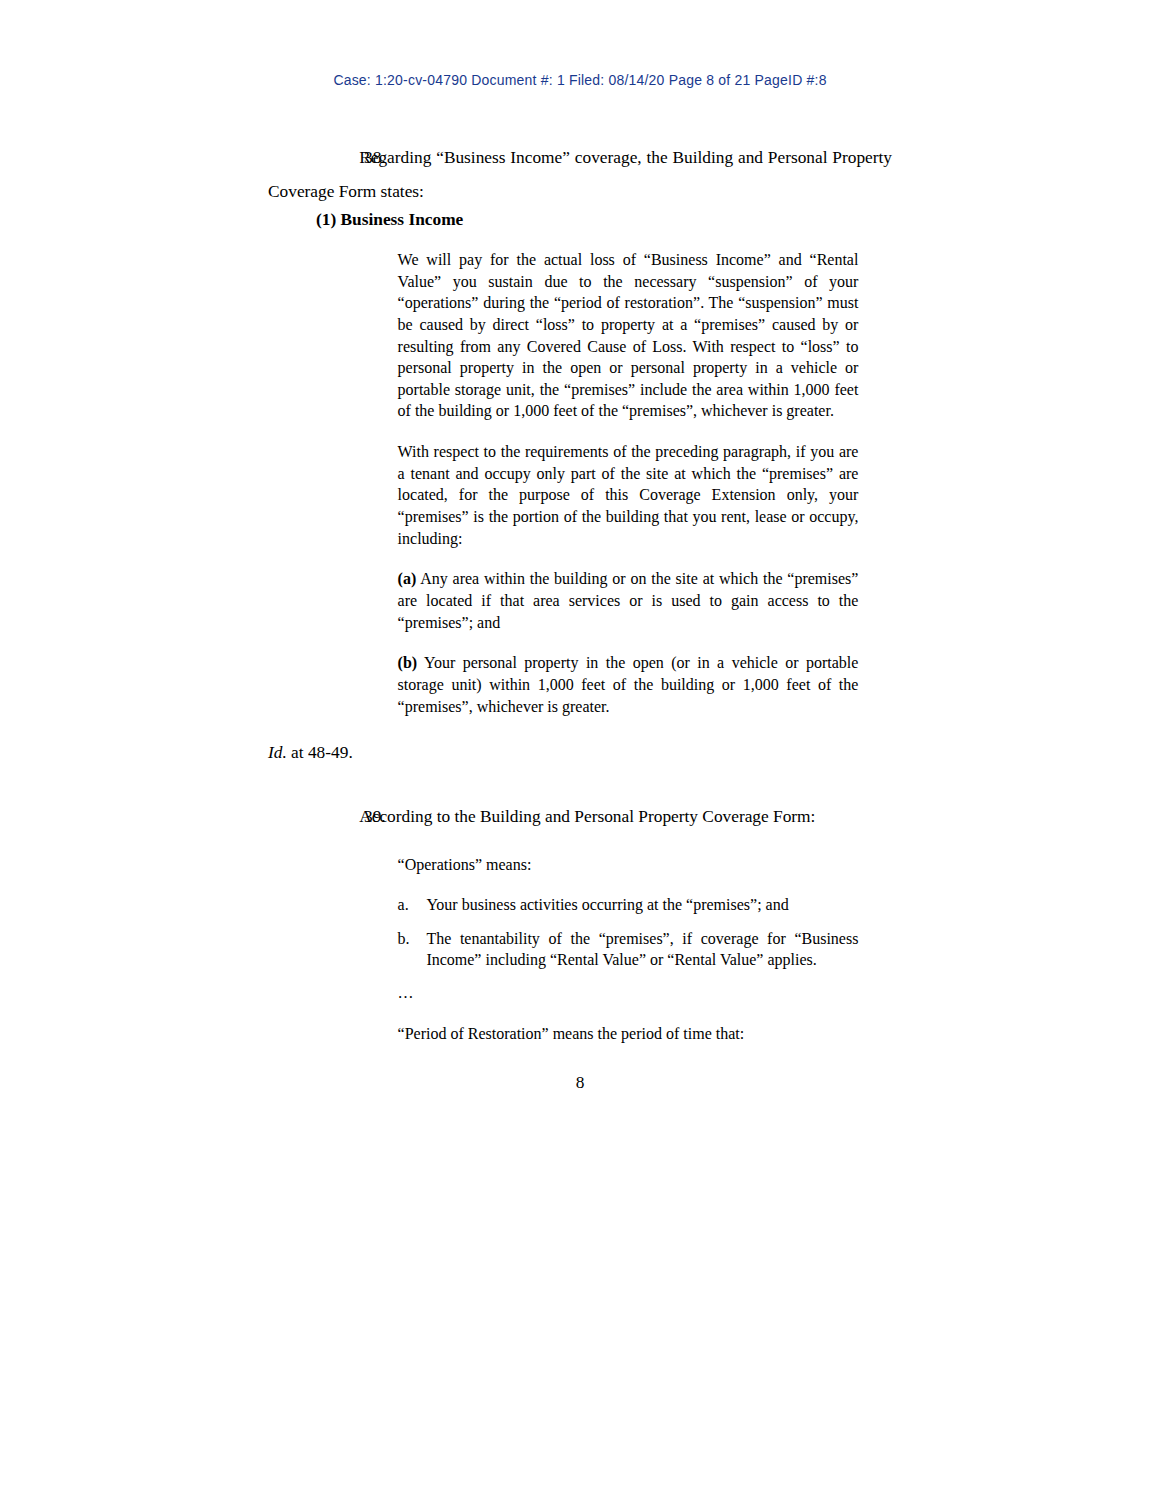Case: 1:20-cv-04790 Document #: 1 Filed: 08/14/20 Page 8 of 21 PageID #:8
38. Regarding “Business Income” coverage, the Building and Personal Property Coverage Form states:
(1) Business Income
We will pay for the actual loss of “Business Income” and “Rental Value” you sustain due to the necessary “suspension” of your “operations” during the “period of restoration”. The “suspension” must be caused by direct “loss” to property at a “premises” caused by or resulting from any Covered Cause of Loss. With respect to “loss” to personal property in the open or personal property in a vehicle or portable storage unit, the “premises” include the area within 1,000 feet of the building or 1,000 feet of the “premises”, whichever is greater.
With respect to the requirements of the preceding paragraph, if you are a tenant and occupy only part of the site at which the “premises” are located, for the purpose of this Coverage Extension only, your “premises” is the portion of the building that you rent, lease or occupy, including:
(a) Any area within the building or on the site at which the “premises” are located if that area services or is used to gain access to the “premises”; and
(b) Your personal property in the open (or in a vehicle or portable storage unit) within 1,000 feet of the building or 1,000 feet of the “premises”, whichever is greater.
Id. at 48-49.
39. According to the Building and Personal Property Coverage Form:
“Operations” means:
a.
Your business activities occurring at the “premises”; and
b.
The tenantability of the “premises”, if coverage for “Business Income” including “Rental Value” or “Rental Value” applies.
…
“Period of Restoration” means the period of time that:
8